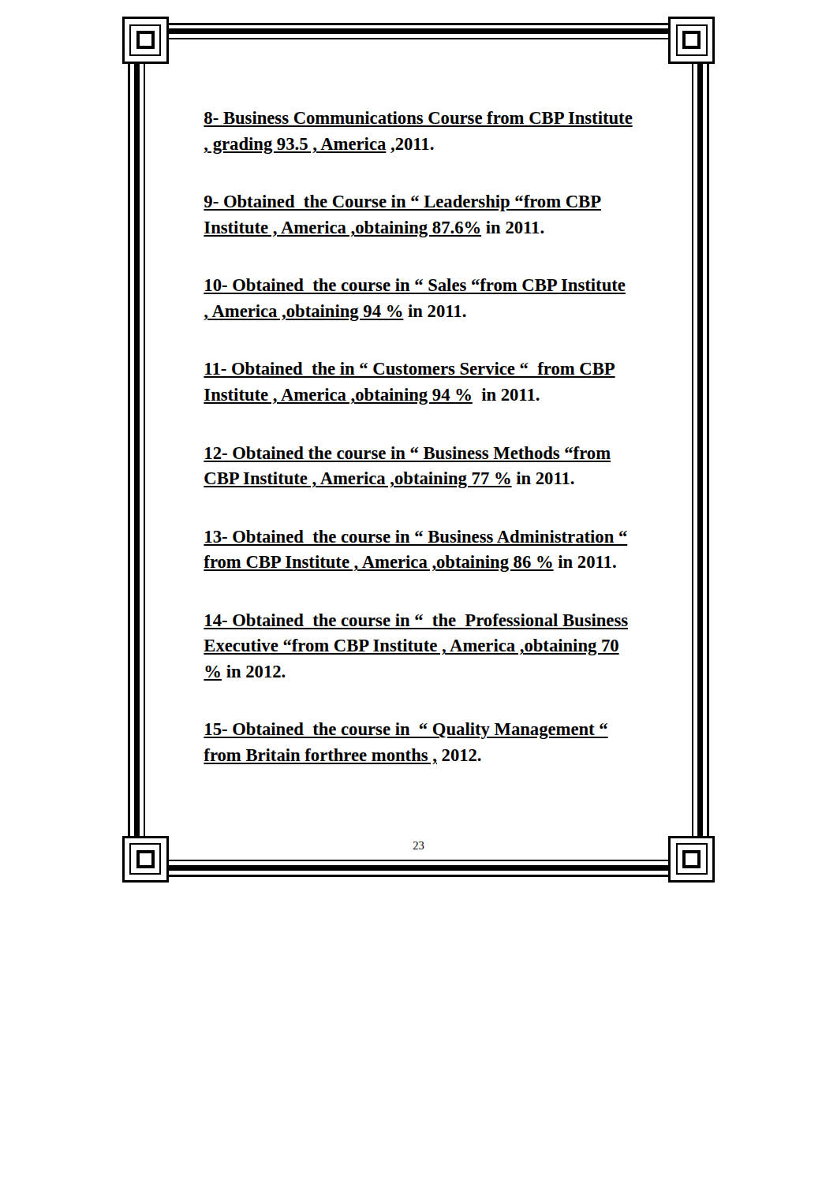8- Business Communications Course from CBP Institute , grading 93.5 , America ,2011.
9- Obtained the Course in “ Leadership “from CBP Institute , America ,obtaining 87.6% in 2011.
10- Obtained the course in “ Sales “from CBP Institute , America ,obtaining 94 % in 2011.
11- Obtained the in “ Customers Service “ from CBP Institute , America ,obtaining 94 % in 2011.
12- Obtained the course in “ Business Methods “from CBP Institute , America ,obtaining 77 % in 2011.
13- Obtained the course in “ Business Administration “ from CBP Institute , America ,obtaining 86 % in 2011.
14- Obtained the course in “ the Professional Business Executive “from CBP Institute , America ,obtaining 70 % in 2012.
15- Obtained the course in “ Quality Management “ from Britain forthree months , 2012.
23